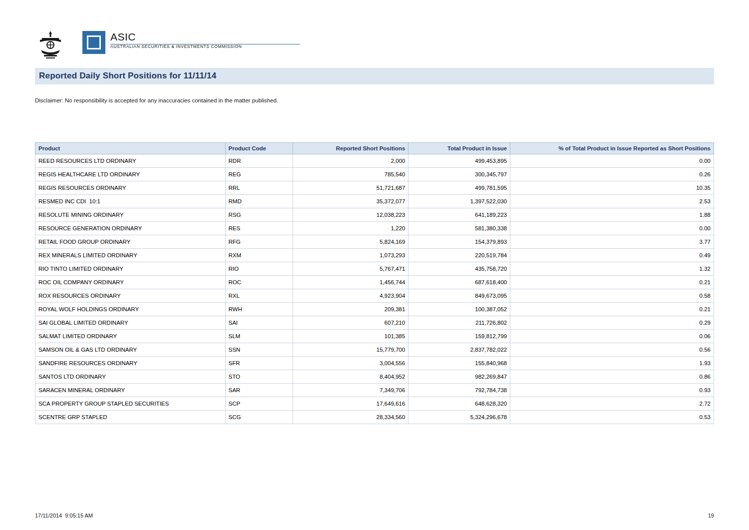ASIC
Australian Securities & Investments Commission
Reported Daily Short Positions for 11/11/14
Disclaimer: No responsibility is accepted for any inaccuracies contained in the matter published.
| Product | Product Code | Reported Short Positions | Total Product in Issue | % of Total Product in Issue Reported as Short Positions |
| --- | --- | --- | --- | --- |
| REED RESOURCES LTD ORDINARY | RDR | 2,000 | 499,453,895 | 0.00 |
| REGIS HEALTHCARE LTD ORDINARY | REG | 785,540 | 300,345,797 | 0.26 |
| REGIS RESOURCES ORDINARY | RRL | 51,721,687 | 499,781,595 | 10.35 |
| RESMED INC CDI 10:1 | RMD | 35,372,077 | 1,397,522,030 | 2.53 |
| RESOLUTE MINING ORDINARY | RSG | 12,038,223 | 641,189,223 | 1.88 |
| RESOURCE GENERATION ORDINARY | RES | 1,220 | 581,380,338 | 0.00 |
| RETAIL FOOD GROUP ORDINARY | RFG | 5,824,169 | 154,379,893 | 3.77 |
| REX MINERALS LIMITED ORDINARY | RXM | 1,073,293 | 220,519,784 | 0.49 |
| RIO TINTO LIMITED ORDINARY | RIO | 5,767,471 | 435,758,720 | 1.32 |
| ROC OIL COMPANY ORDINARY | ROC | 1,456,744 | 687,618,400 | 0.21 |
| ROX RESOURCES ORDINARY | RXL | 4,923,904 | 849,673,095 | 0.58 |
| ROYAL WOLF HOLDINGS ORDINARY | RWH | 209,381 | 100,387,052 | 0.21 |
| SAI GLOBAL LIMITED ORDINARY | SAI | 607,210 | 211,726,802 | 0.29 |
| SALMAT LIMITED ORDINARY | SLM | 101,385 | 159,812,799 | 0.06 |
| SAMSON OIL & GAS LTD ORDINARY | SSN | 15,779,700 | 2,837,782,022 | 0.56 |
| SANDFIRE RESOURCES ORDINARY | SFR | 3,004,556 | 155,840,968 | 1.93 |
| SANTOS LTD ORDINARY | STO | 8,404,952 | 982,269,847 | 0.86 |
| SARACEN MINERAL ORDINARY | SAR | 7,349,706 | 792,784,738 | 0.93 |
| SCA PROPERTY GROUP STAPLED SECURITIES | SCP | 17,649,616 | 648,628,320 | 2.72 |
| SCENTRE GRP STAPLED | SCG | 28,334,560 | 5,324,296,678 | 0.53 |
17/11/2014 9:05:15 AM 19